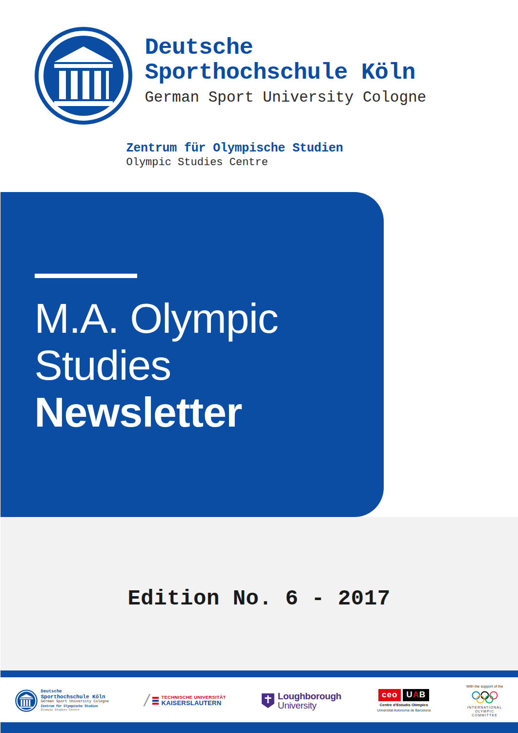Deutsche
Sporthochschule Köln
German Sport University Cologne
Zentrum für Olympische Studien
Olympic Studies Centre
M.A. Olympic
StudiesNewsletter
Edition No. 6 - 2017
Deutsche
Sporthochschule Köln
German Sport University Cologne
Zentrum für Olympische Studien
Olympic Studies Centre
/
TECHNISCHE UNIVERSITÄT
KAISERSLAUTERN
Loughborough
University
ceo UAB
Centre d'Estudis Olímpics
Universitat Autònoma de Barcelona
With the support of the
INTERNATIONAL
OLYMPIC
COMMITTEE